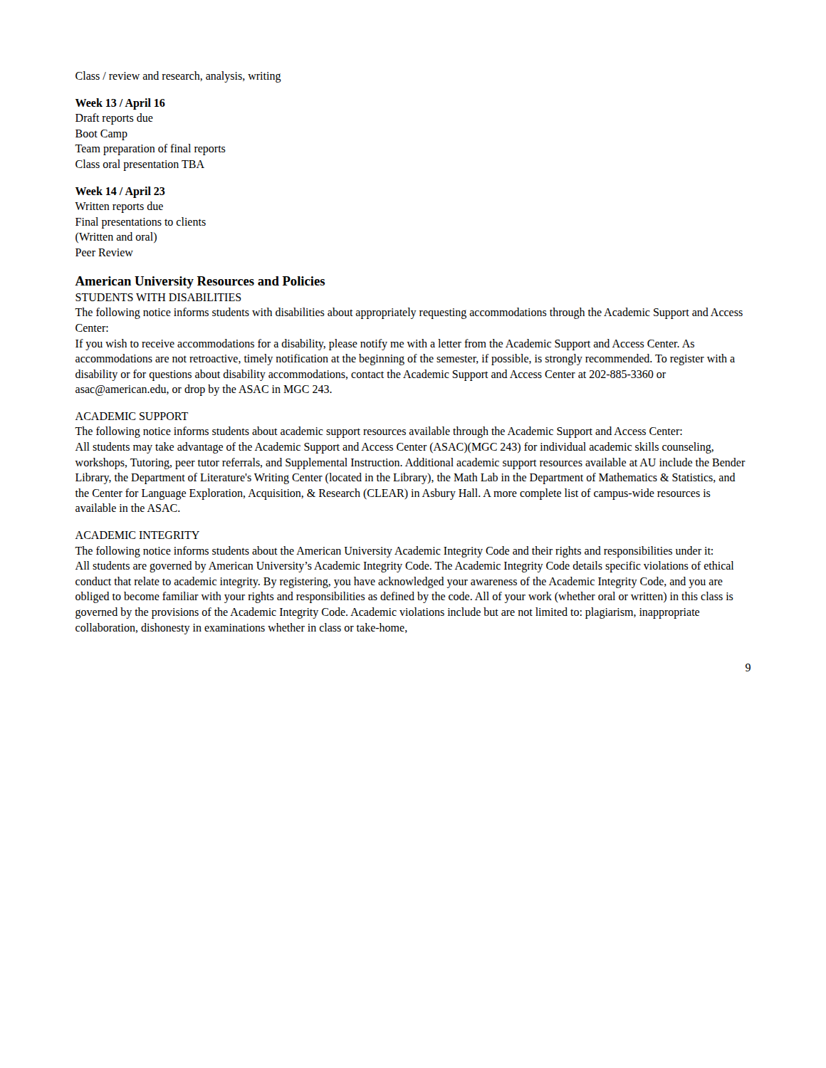Class / review and research, analysis, writing
Week 13 / April 16
Draft reports due
Boot Camp
Team preparation of final reports
Class oral presentation TBA
Week 14 / April 23
Written reports due
Final presentations to clients
(Written and oral)
Peer Review
American University Resources and Policies
STUDENTS WITH DISABILITIES
The following notice informs students with disabilities about appropriately requesting accommodations through the Academic Support and Access Center:
If you wish to receive accommodations for a disability, please notify me with a letter from the Academic Support and Access Center. As accommodations are not retroactive, timely notification at the beginning of the semester, if possible, is strongly recommended. To register with a disability or for questions about disability accommodations, contact the Academic Support and Access Center at 202-885-3360 or asac@american.edu, or drop by the ASAC in MGC 243.
ACADEMIC SUPPORT
The following notice informs students about academic support resources available through the Academic Support and Access Center:
All students may take advantage of the Academic Support and Access Center (ASAC)(MGC 243) for individual academic skills counseling, workshops, Tutoring, peer tutor referrals, and Supplemental Instruction. Additional academic support resources available at AU include the Bender Library, the Department of Literature's Writing Center (located in the Library), the Math Lab in the Department of Mathematics & Statistics, and the Center for Language Exploration, Acquisition, & Research (CLEAR) in Asbury Hall. A more complete list of campus-wide resources is
available in the ASAC.
ACADEMIC INTEGRITY
The following notice informs students about the American University Academic Integrity Code and their rights and responsibilities under it:
All students are governed by American University’s Academic Integrity Code. The Academic Integrity Code details specific violations of ethical conduct that relate to academic integrity. By registering, you have acknowledged your awareness of the Academic Integrity Code, and you are obliged to become familiar with your rights and responsibilities as defined by the code. All of your work (whether oral or written) in this class is governed by the provisions of the Academic Integrity Code. Academic violations include but are not limited to: plagiarism, inappropriate collaboration, dishonesty in examinations whether in class or take-home,
9